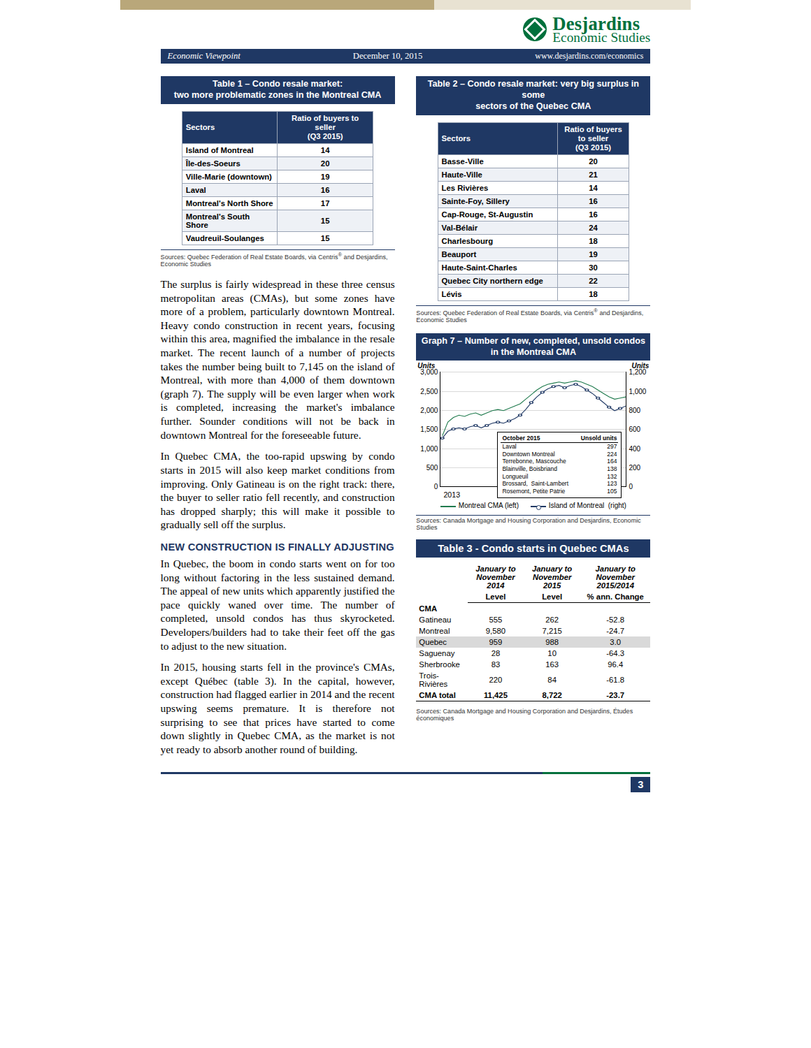Desjardins
Economic Studies
Economic Viewpoint
December 10, 2015
www.desjardins.com/economics
Table 1 – Condo resale market:
two more problematic zones in the Montreal CMA
| Sectors | Ratio of buyers to seller (Q3 2015) |
| --- | --- |
| Island of Montreal | 14 |
| Île-des-Soeurs | 20 |
| Ville-Marie (downtown) | 19 |
| Laval | 16 |
| Montreal's North Shore | 17 |
| Montreal's South Shore | 15 |
| Vaudreuil-Soulanges | 15 |
Sources: Quebec Federation of Real Estate Boards, via Centris® and Desjardins, Economic Studies
The surplus is fairly widespread in these three census metropolitan areas (CMAs), but some zones have more of a problem, particularly downtown Montreal. Heavy condo construction in recent years, focusing within this area, magnified the imbalance in the resale market. The recent launch of a number of projects takes the number being built to 7,145 on the island of Montreal, with more than 4,000 of them downtown (graph 7). The supply will be even larger when work is completed, increasing the market's imbalance further. Sounder conditions will not be back in downtown Montreal for the foreseeable future.
In Quebec CMA, the too-rapid upswing by condo starts in 2015 will also keep market conditions from improving. Only Gatineau is on the right track: there, the buyer to seller ratio fell recently, and construction has dropped sharply; this will make it possible to gradually sell off the surplus.
NEW CONSTRUCTION IS FINALLY ADJUSTING
In Quebec, the boom in condo starts went on for too long without factoring in the less sustained demand. The appeal of new units which apparently justified the pace quickly waned over time. The number of completed, unsold condos has thus skyrocketed. Developers/builders had to take their feet off the gas to adjust to the new situation.
In 2015, housing starts fell in the province's CMAs, except Québec (table 3). In the capital, however, construction had flagged earlier in 2014 and the recent upswing seems premature. It is therefore not surprising to see that prices have started to come down slightly in Quebec CMA, as the market is not yet ready to absorb another round of building.
Table 2 – Condo resale market: very big surplus in some
sectors of the Quebec CMA
| Sectors | Ratio of buyers to seller (Q3 2015) |
| --- | --- |
| Basse-Ville | 20 |
| Haute-Ville | 21 |
| Les Rivières | 14 |
| Sainte-Foy, Sillery | 16 |
| Cap-Rouge, St-Augustin | 16 |
| Val-Bélair | 24 |
| Charlesbourg | 18 |
| Beauport | 19 |
| Haute-Saint-Charles | 30 |
| Quebec City northern edge | 22 |
| Lévis | 18 |
Sources: Quebec Federation of Real Estate Boards, via Centris® and Desjardins, Economic Studies
Graph 7 – Number of new, completed, unsold condos
in the Montreal CMA
Units
Units
3,000
2,500
2,000
1,500
1,000
500
0
1,200
1,000
800
600
400
200
0
2013
2014
2015
| October 2015 | Unsold units |
| Laval | 297 |
| Downtown Montreal | 224 |
| Terrebonne, Mascouche | 164 |
| Blainville, Boisbriand | 138 |
| Longueuil | 132 |
| Brossard, Saint-Lambert | 123 |
| Rosemont, Petite Patrie | 105 |
Montreal CMA (left) Island of Montreal (right)
Sources: Canada Mortgage and Housing Corporation and Desjardins, Economic Studies
Table 3 - Condo starts in Quebec CMAs
| | January to November 2014 | January to November 2015 | January to November 2015/2014 |
| | Level | Level | % ann. Change |
| CMA | | | |
| Gatineau | 555 | 262 | -52.8 |
| Montreal | 9,580 | 7,215 | -24.7 |
| Quebec | 959 | 988 | 3.0 |
| Saguenay | 28 | 10 | -64.3 |
| Sherbrooke | 83 | 163 | 96.4 |
| Trois-Rivières | 220 | 84 | -61.8 |
| CMA total | 11,425 | 8,722 | -23.7 |
Sources: Canada Mortgage and Housing Corporation and Desjardins, Études économiques
3